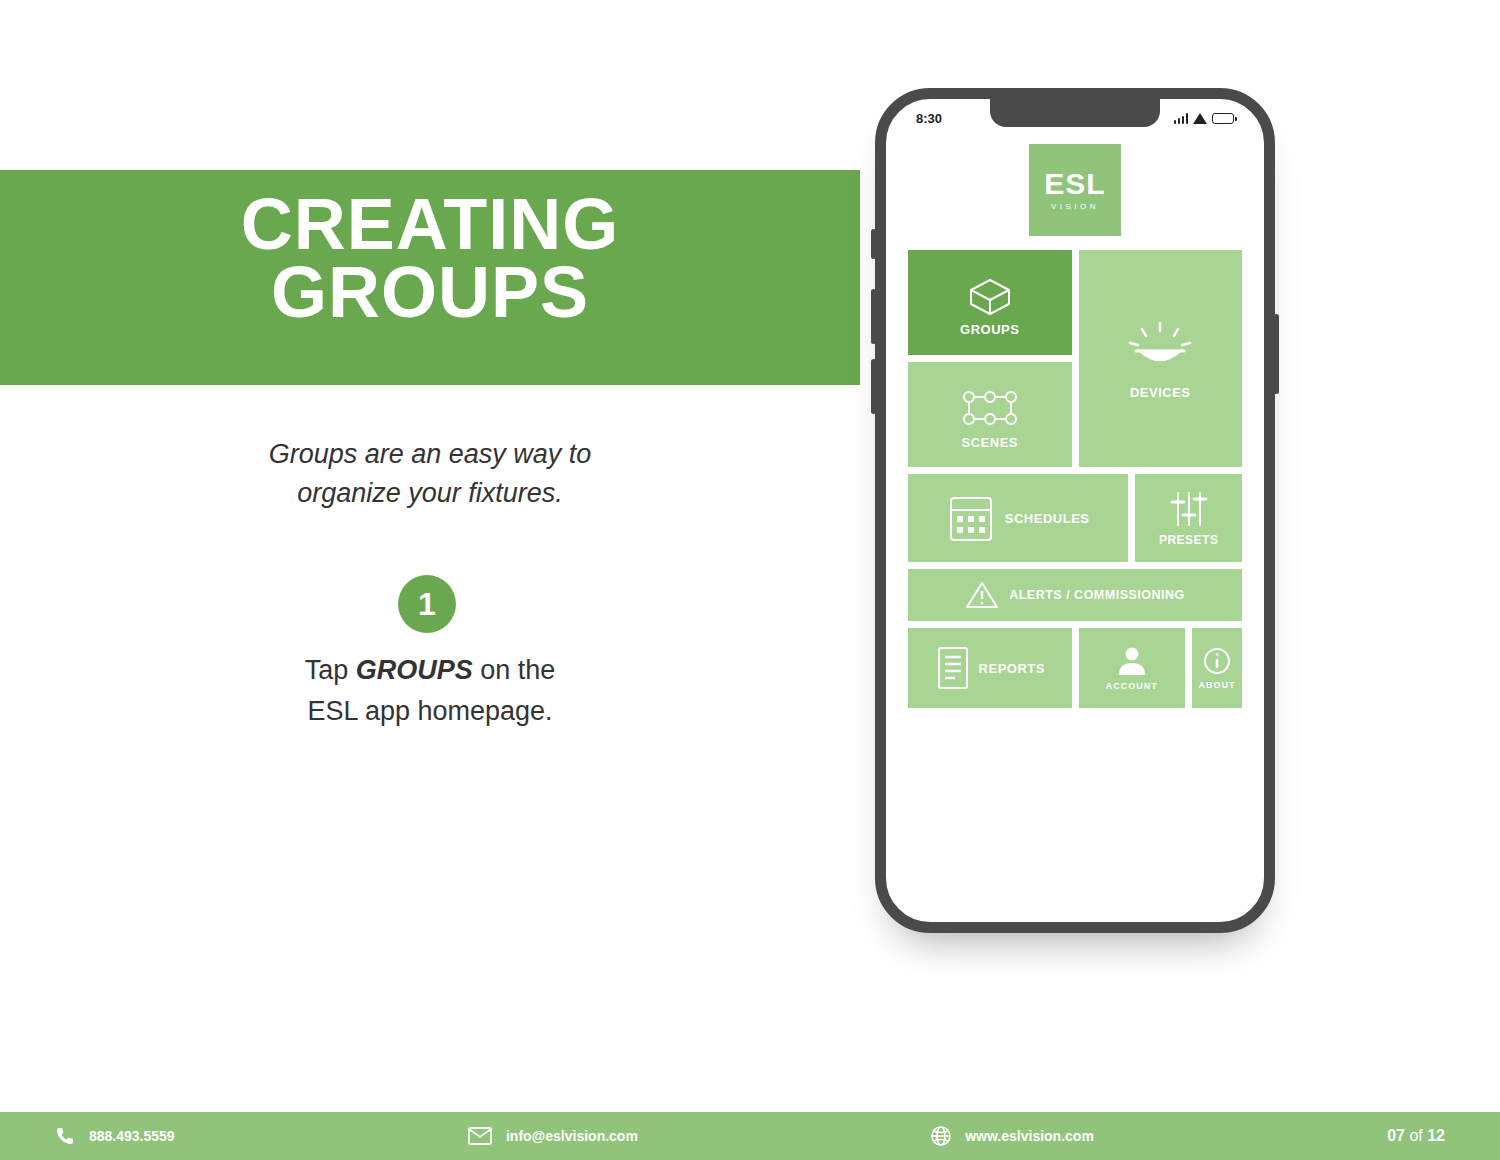CREATING
GROUPS
Groups are an easy way to
organize your fixtures.
1
Tap GROUPS on the
ESL app homepage.
8:30
ESL VISION
Groups
Devices
Scenes
Schedules
Presets
Alerts / Commissioning
Reports
Account
About
888.493.5559
info@eslvision.com
www.eslvision.com
07 of 12